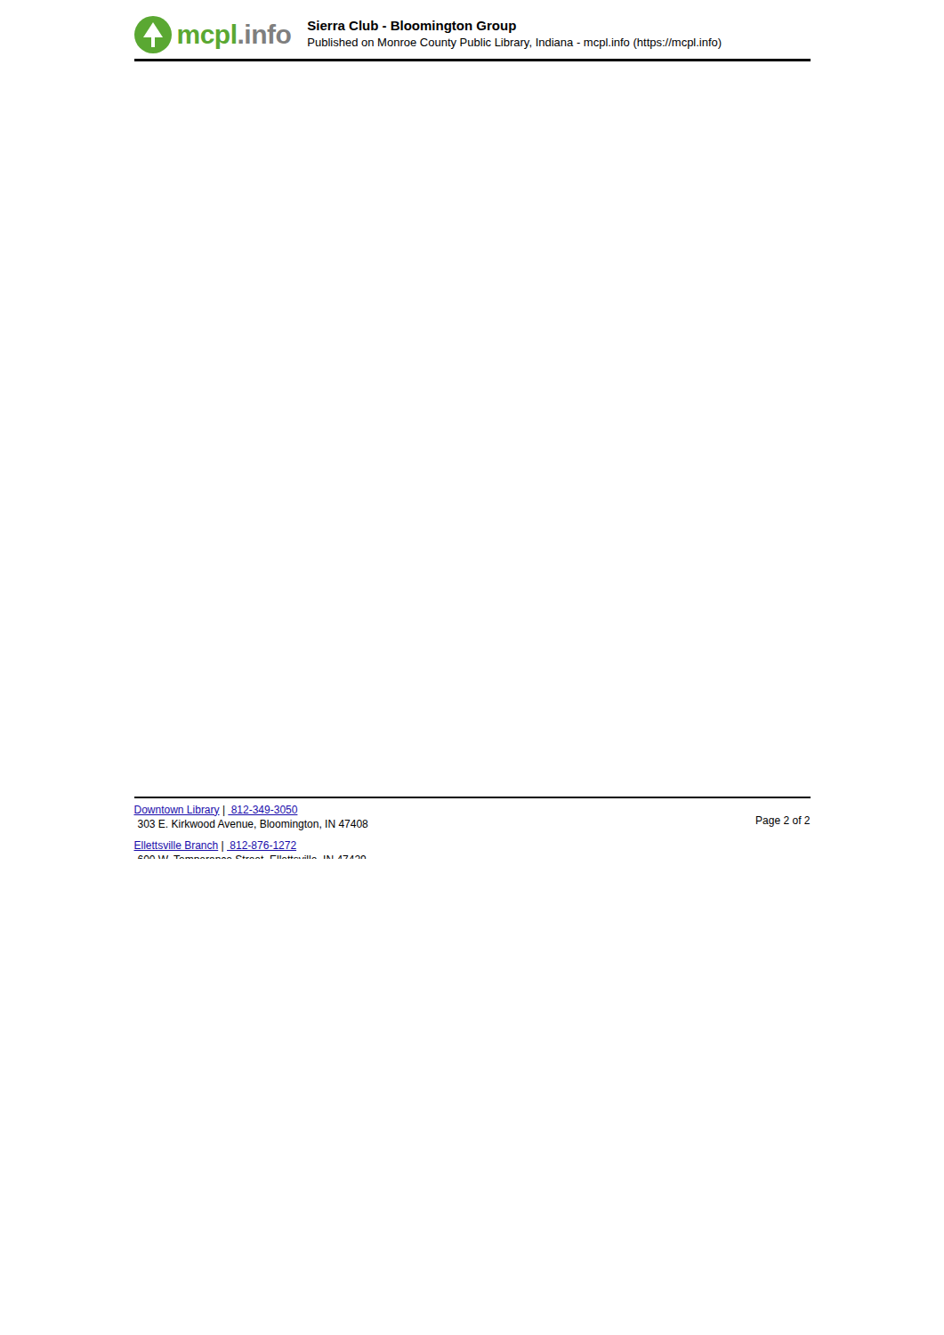mcpl.info
Sierra Club - Bloomington Group
Published on Monroe County Public Library, Indiana - mcpl.info (https://mcpl.info)
Downtown Library | 812-349-3050
303 E. Kirkwood Avenue, Bloomington, IN 47408
Ellettsville Branch | 812-876-1272
600 W. Temperance Street, Ellettsville, IN 47429
Page 2 of 2